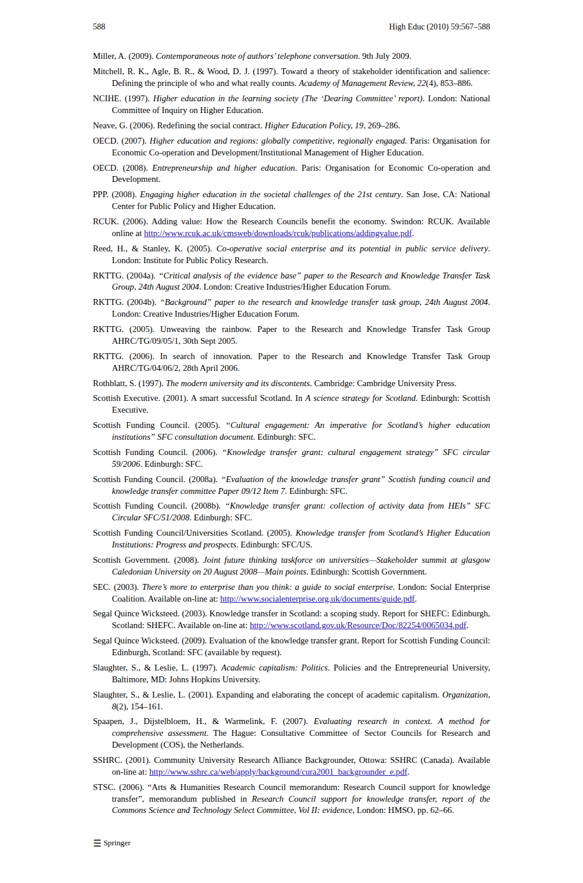588 High Educ (2010) 59:567–588
Miller, A. (2009). Contemporaneous note of authors’ telephone conversation. 9th July 2009.
Mitchell, R. K., Agle, B. R., & Wood, D. J. (1997). Toward a theory of stakeholder identification and salience: Defining the principle of who and what really counts. Academy of Management Review, 22(4), 853–886.
NCIHE. (1997). Higher education in the learning society (The ‘Dearing Committee’ report). London: National Committee of Inquiry on Higher Education.
Neave, G. (2006). Redefining the social contract. Higher Education Policy, 19, 269–286.
OECD. (2007). Higher education and regions: globally competitive, regionally engaged. Paris: Organisation for Economic Co-operation and Development/Institutional Management of Higher Education.
OECD. (2008). Entrepreneurship and higher education. Paris: Organisation for Economic Co-operation and Development.
PPP. (2008). Engaging higher education in the societal challenges of the 21st century. San Jose, CA: National Center for Public Policy and Higher Education.
RCUK. (2006). Adding value: How the Research Councils benefit the economy. Swindon: RCUK. Available online at http://www.rcuk.ac.uk/cmsweb/downloads/rcuk/publications/addingvalue.pdf.
Reed, H., & Stanley, K. (2005). Co-operative social enterprise and its potential in public service delivery. London: Institute for Public Policy Research.
RKTTG. (2004a). “Critical analysis of the evidence base” paper to the Research and Knowledge Transfer Task Group, 24th August 2004. London: Creative Industries/Higher Education Forum.
RKTTG. (2004b). “Background” paper to the research and knowledge transfer task group, 24th August 2004. London: Creative Industries/Higher Education Forum.
RKTTG. (2005). Unweaving the rainbow. Paper to the Research and Knowledge Transfer Task Group AHRC/TG/09/05/1, 30th Sept 2005.
RKTTG. (2006). In search of innovation. Paper to the Research and Knowledge Transfer Task Group AHRC/TG/04/06/2, 28th April 2006.
Rothblatt, S. (1997). The modern university and its discontents. Cambridge: Cambridge University Press.
Scottish Executive. (2001). A smart successful Scotland. In A science strategy for Scotland. Edinburgh: Scottish Executive.
Scottish Funding Council. (2005). “Cultural engagement: An imperative for Scotland’s higher education institutions” SFC consultation document. Edinburgh: SFC.
Scottish Funding Council. (2006). “Knowledge transfer grant: cultural engagement strategy” SFC circular 59/2006. Edinburgh: SFC.
Scottish Funding Council. (2008a). “Evaluation of the knowledge transfer grant” Scottish funding council and knowledge transfer committee Paper 09/12 Item 7. Edinburgh: SFC.
Scottish Funding Council. (2008b). “Knowledge transfer grant: collection of activity data from HEIs” SFC Circular SFC/51/2008. Edinburgh: SFC.
Scottish Funding Council/Universities Scotland. (2005). Knowledge transfer from Scotland’s Higher Education Institutions: Progress and prospects. Edinburgh: SFC/US.
Scottish Government. (2008). Joint future thinking taskforce on universities—Stakeholder summit at glasgow Caledonian University on 20 August 2008—Main points. Edinburgh: Scottish Government.
SEC. (2003). There’s more to enterprise than you think: a guide to social enterprise. London: Social Enterprise Coalition. Available on-line at: http://www.socialenterprise.org.uk/documents/guide.pdf.
Segal Quince Wicksteed. (2003). Knowledge transfer in Scotland: a scoping study. Report for SHEFC: Edinburgh, Scotland: SHEFC. Available on-line at: http://www.scotland.gov.uk/Resource/Doc/82254/0065034.pdf.
Segal Quince Wicksteed. (2009). Evaluation of the knowledge transfer grant. Report for Scottish Funding Council: Edinburgh, Scotland: SFC (available by request).
Slaughter, S., & Leslie, L. (1997). Academic capitalism: Politics. Policies and the Entrepreneurial University, Baltimore, MD: Johns Hopkins University.
Slaughter, S., & Leslie, L. (2001). Expanding and elaborating the concept of academic capitalism. Organization, 8(2), 154–161.
Spaapen, J., Dijstelbloem, H., & Warmelink, F. (2007). Evaluating research in context. A method for comprehensive assessment. The Hague: Consultative Committee of Sector Councils for Research and Development (COS), the Netherlands.
SSHRC. (2001). Community University Research Alliance Backgrounder, Ottowa: SSHRC (Canada). Available on-line at: http://www.sshrc.ca/web/apply/background/cura2001_backgrounder_e.pdf.
STSC. (2006). “Arts & Humanities Research Council memorandum: Research Council support for knowledge transfer”, memorandum published in Research Council support for knowledge transfer, report of the Commons Science and Technology Select Committee, Vol II: evidence, London: HMSO, pp. 62–66.
☰Springer